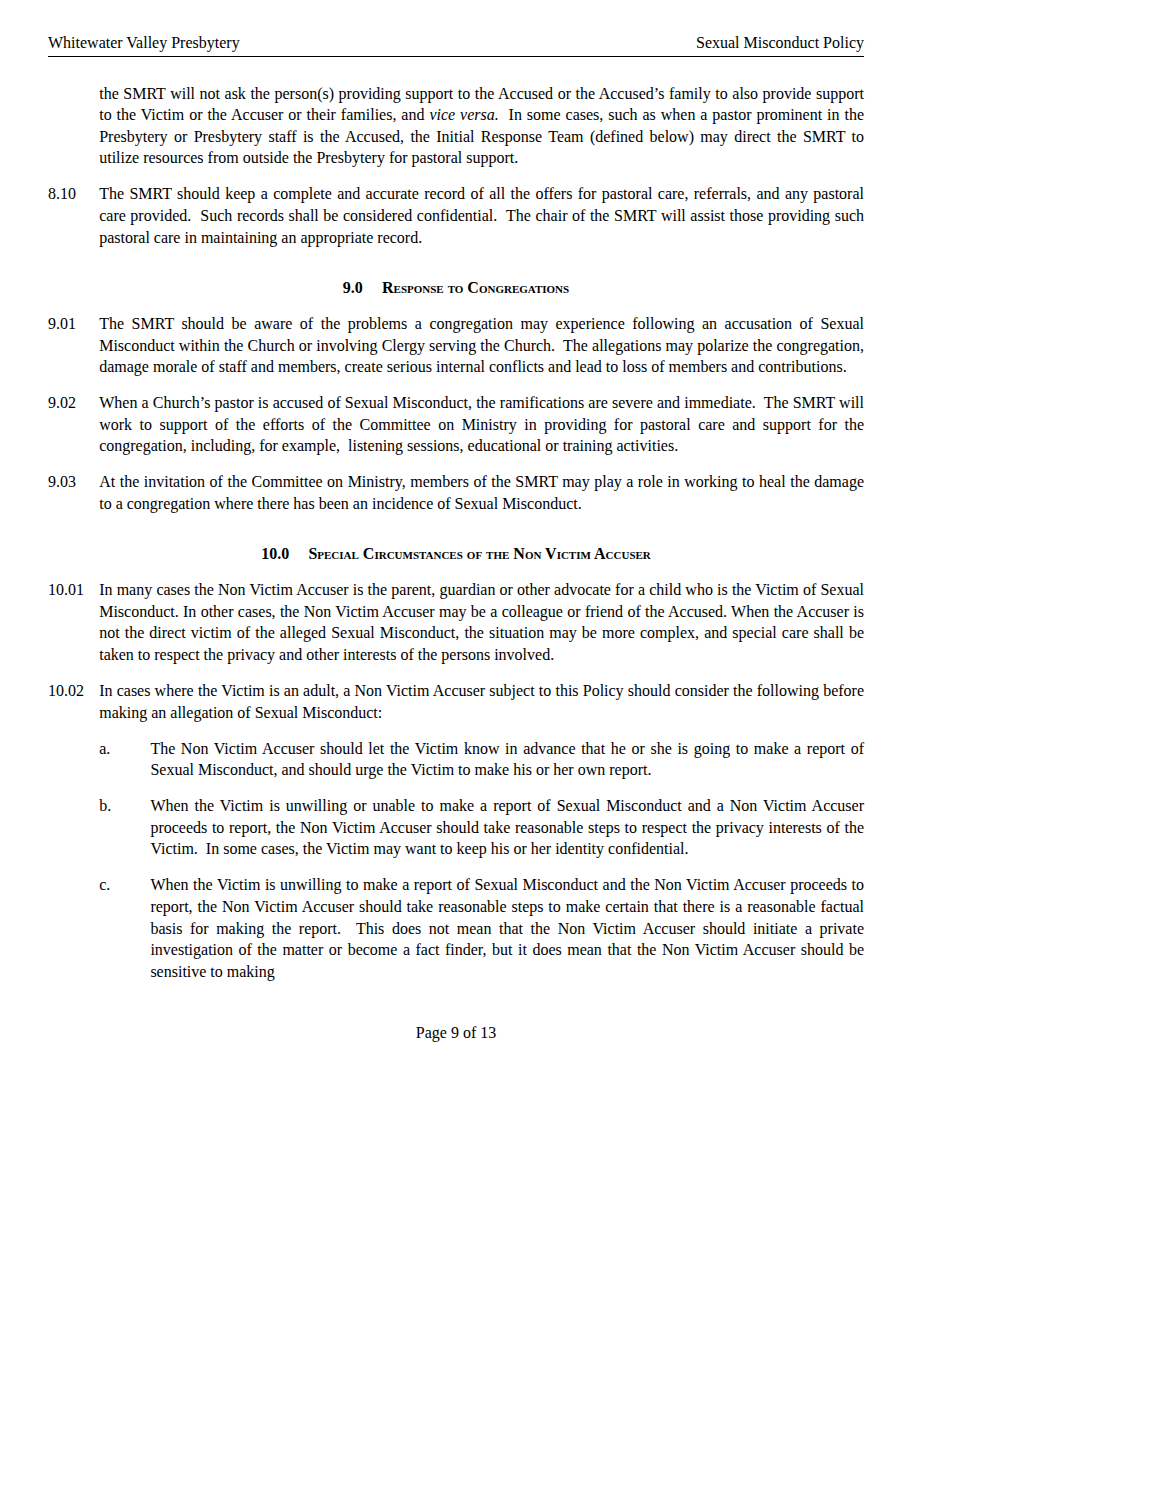Whitewater Valley Presbytery Sexual Misconduct Policy
the SMRT will not ask the person(s) providing support to the Accused or the Accused’s family to also provide support to the Victim or the Accuser or their families, and vice versa. In some cases, such as when a pastor prominent in the Presbytery or Presbytery staff is the Accused, the Initial Response Team (defined below) may direct the SMRT to utilize resources from outside the Presbytery for pastoral support.
8.10
The SMRT should keep a complete and accurate record of all the offers for pastoral care, referrals, and any pastoral care provided. Such records shall be considered confidential. The chair of the SMRT will assist those providing such pastoral care in maintaining an appropriate record.
9.0 Response to Congregations
9.01
The SMRT should be aware of the problems a congregation may experience following an accusation of Sexual Misconduct within the Church or involving Clergy serving the Church. The allegations may polarize the congregation, damage morale of staff and members, create serious internal conflicts and lead to loss of members and contributions.
9.02
When a Church’s pastor is accused of Sexual Misconduct, the ramifications are severe and immediate. The SMRT will work to support of the efforts of the Committee on Ministry in providing for pastoral care and support for the congregation, including, for example, listening sessions, educational or training activities.
9.03
At the invitation of the Committee on Ministry, members of the SMRT may play a role in working to heal the damage to a congregation where there has been an incidence of Sexual Misconduct.
10.0 Special Circumstances of the Non Victim Accuser
10.01
In many cases the Non Victim Accuser is the parent, guardian or other advocate for a child who is the Victim of Sexual Misconduct. In other cases, the Non Victim Accuser may be a colleague or friend of the Accused. When the Accuser is not the direct victim of the alleged Sexual Misconduct, the situation may be more complex, and special care shall be taken to respect the privacy and other interests of the persons involved.
10.02
In cases where the Victim is an adult, a Non Victim Accuser subject to this Policy should consider the following before making an allegation of Sexual Misconduct:
a.
The Non Victim Accuser should let the Victim know in advance that he or she is going to make a report of Sexual Misconduct, and should urge the Victim to make his or her own report.
b.
When the Victim is unwilling or unable to make a report of Sexual Misconduct and a Non Victim Accuser proceeds to report, the Non Victim Accuser should take reasonable steps to respect the privacy interests of the Victim. In some cases, the Victim may want to keep his or her identity confidential.
c.
When the Victim is unwilling to make a report of Sexual Misconduct and the Non Victim Accuser proceeds to report, the Non Victim Accuser should take reasonable steps to make certain that there is a reasonable factual basis for making the report. This does not mean that the Non Victim Accuser should initiate a private investigation of the matter or become a fact finder, but it does mean that the Non Victim Accuser should be sensitive to making
Page 9 of 13